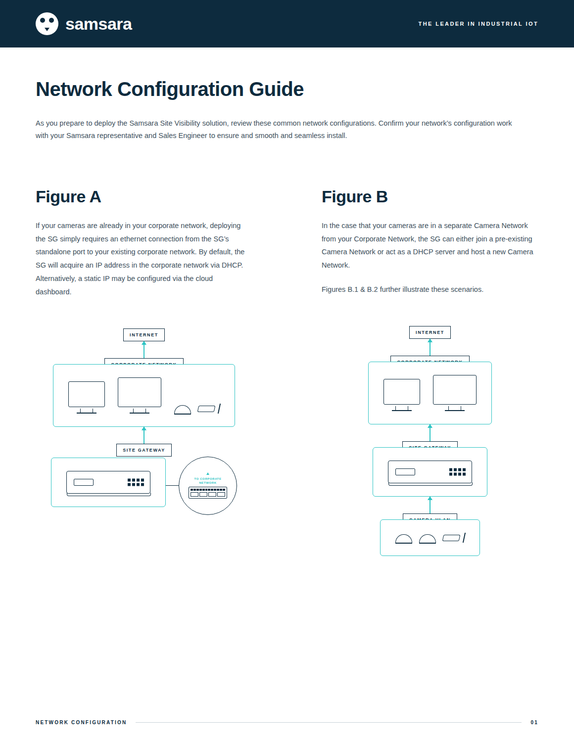samsara
THE LEADER IN INDUSTRIAL IOT
Network Configuration Guide
As you prepare to deploy the Samsara Site Visibility solution, review these common network configurations. Confirm your network’s configuration work with your Samsara representative and Sales Engineer to ensure and smooth and seamless install.
Figure A
If your cameras are already in your corporate network, deploying the SG simply requires an ethernet connection from the SG’s standalone port to your existing corporate network. By default, the SG will acquire an IP address in the corporate network via DHCP. Alternatively, a static IP may be configured via the cloud dashboard.
INTERNET
CORPORATE NETWORK
SITE GATEWAY
TO CORPORATE
NETWORK
Figure B
In the case that your cameras are in a separate Camera Network from your Corporate Network, the SG can either join a pre-existing Camera Network or act as a DHCP server and host a new Camera Network.
Figures B.1 & B.2 further illustrate these scenarios.
INTERNET
CORPORATE NETWORK
SITE GATEWAY
CAMERA VLAN
NETWORK CONFIGURATION 01